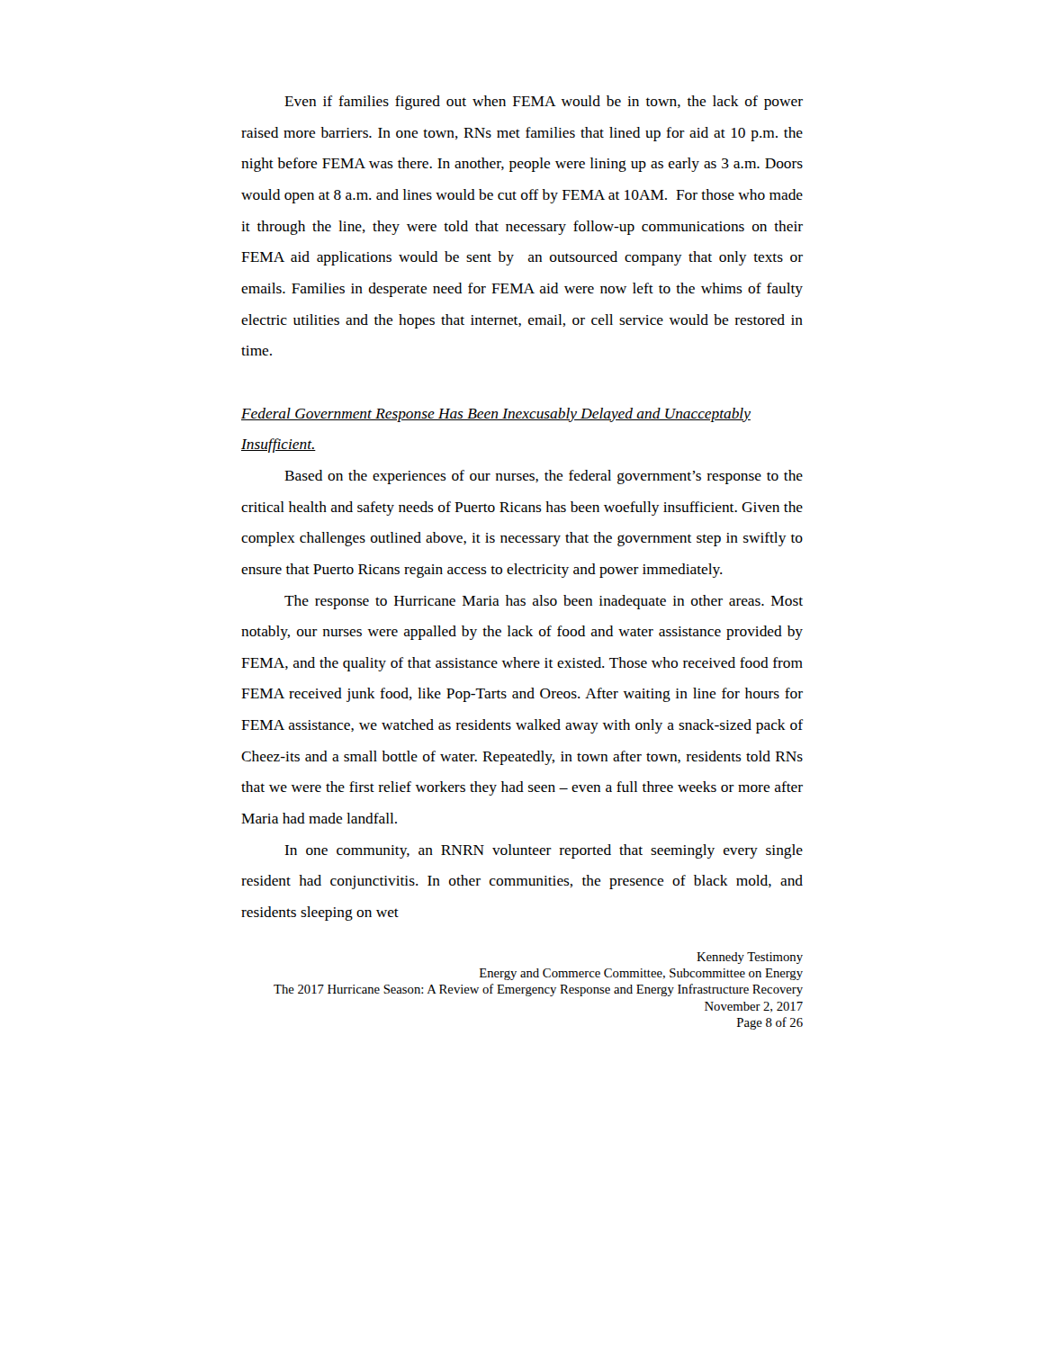Even if families figured out when FEMA would be in town, the lack of power raised more barriers. In one town, RNs met families that lined up for aid at 10 p.m. the night before FEMA was there. In another, people were lining up as early as 3 a.m. Doors would open at 8 a.m. and lines would be cut off by FEMA at 10AM. For those who made it through the line, they were told that necessary follow-up communications on their FEMA aid applications would be sent by an outsourced company that only texts or emails. Families in desperate need for FEMA aid were now left to the whims of faulty electric utilities and the hopes that internet, email, or cell service would be restored in time.
Federal Government Response Has Been Inexcusably Delayed and Unacceptably Insufficient.
Based on the experiences of our nurses, the federal government’s response to the critical health and safety needs of Puerto Ricans has been woefully insufficient. Given the complex challenges outlined above, it is necessary that the government step in swiftly to ensure that Puerto Ricans regain access to electricity and power immediately.
The response to Hurricane Maria has also been inadequate in other areas. Most notably, our nurses were appalled by the lack of food and water assistance provided by FEMA, and the quality of that assistance where it existed. Those who received food from FEMA received junk food, like Pop-Tarts and Oreos. After waiting in line for hours for FEMA assistance, we watched as residents walked away with only a snack-sized pack of Cheez-its and a small bottle of water. Repeatedly, in town after town, residents told RNs that we were the first relief workers they had seen – even a full three weeks or more after Maria had made landfall.
In one community, an RNRN volunteer reported that seemingly every single resident had conjunctivitis. In other communities, the presence of black mold, and residents sleeping on wet
Kennedy Testimony
Energy and Commerce Committee, Subcommittee on Energy
The 2017 Hurricane Season: A Review of Emergency Response and Energy Infrastructure Recovery
November 2, 2017
Page 8 of 26